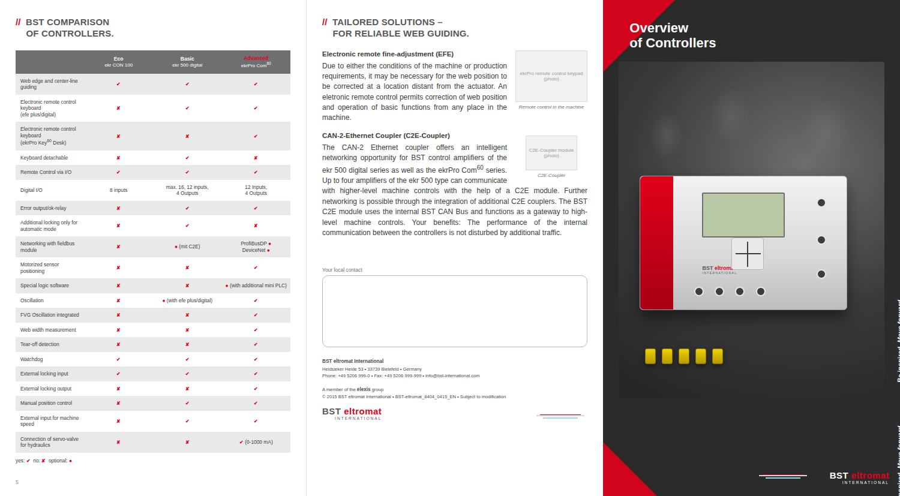// BST COMPARISON
OF CONTROLLERS.
| | Eco ekr CON 100 | Basic ekr 500 digital | Advanced ekrPro Com 60 |
| --- | --- | --- | --- |
| Web edge and center-line guiding | ✔ | ✔ | ✔ |
| Electronic remote control keyboard (efe plus/digital) | ✘ | ✔ | ✔ |
| Electronic remote control keyboard (ekrPro Key 60 Desk) | ✘ | ✘ | ✔ |
| Keyboard detachable | ✘ | ✔ | ✘ |
| Remote Control via I/O | ✔ | ✔ | ✔ |
| Digital I/O | 8 inputs | max. 16, 12 inputs, 4 Outputs | 12 Inputs, 4 Outputs |
| Error output/ok-relay | ✘ | ✔ | ✔ |
| Additional locking only for automatic mode | ✘ | ✔ | ✘ |
| Networking with fieldbus module | ✘ | ● (mit C2E) | ProfiBusDP ● DeviceNet ● |
| Motorized sensor positioning | ✘ | ✘ | ✔ |
| Special logic software | ✘ | ✘ | ● (with additional mini PLC) |
| Oscillation | ✘ | ● (with efe plus/digital) | ✔ |
| FVG Oscillation integrated | ✘ | ✘ | ✔ |
| Web width measurement | ✘ | ✘ | ✔ |
| Tear-off detection | ✘ | ✘ | ✔ |
| Watchdog | ✔ | ✔ | ✔ |
| External locking input | ✔ | ✔ | ✔ |
| External locking output | ✘ | ✘ | ✔ |
| Manual position control | ✘ | ✔ | ✔ |
| External input for machine speed | ✘ | ✔ | ✔ |
| Connection of servo-valve for hydraulics | ✘ | ✘ | ✔ (0-1000 mA) |
yes: ✔ no: ✘ optional: ●
5
// TAILORED SOLUTIONS –
FOR RELIABLE WEB GUIDING.
ekrPro remote control keypad (photo)
Remote control in the machine
Electronic remote fine-adjustment (EFE)
Due to either the conditions of the machine or production requirements, it may be necessary for the web position to be corrected at a location distant from the actuator. An eletronic remote control permits correction of web position and operation of basic functions from any place in the machine.
C2E-Coupler module (photo)
C2E-Coupler
CAN-2-Ethernet Coupler (C2E-Coupler)
The CAN-2 Ethernet coupler offers an intelligent networking opportunity for BST control amplifiers of the ekr 500 digital series as well as the ekrPro Com60 series. Up to four amplifiers of the ekr 500 type can communicate with higher-level machine controls with the help of a C2E module. Further networking is possible through the integration of additional C2E couplers. The BST C2E module uses the internal BST CAN Bus and functions as a gateway to high-level machine controls. Your benefits: The performance of the internal communication between the controllers is not disturbed by additional traffic.
Your local contact
BST eltromat International
Heidsieker Heide 53 • 33739 Bielefeld • Germany
Phone: +49 5206 999-0 • Fax: +49 5206 999-999 • info@bst-international.com
A member of the elexis group
© 2015 BST eltromat International • BST-eltromat_8404_0415_EN • Subject to modification
BST eltromat INTERNATIONAL
// Overview
of Controllers
BST eltromat INTERNATIONAL
Be inspired. Move forward.
Be inspired. Move forward.
BST eltromat INTERNATIONAL